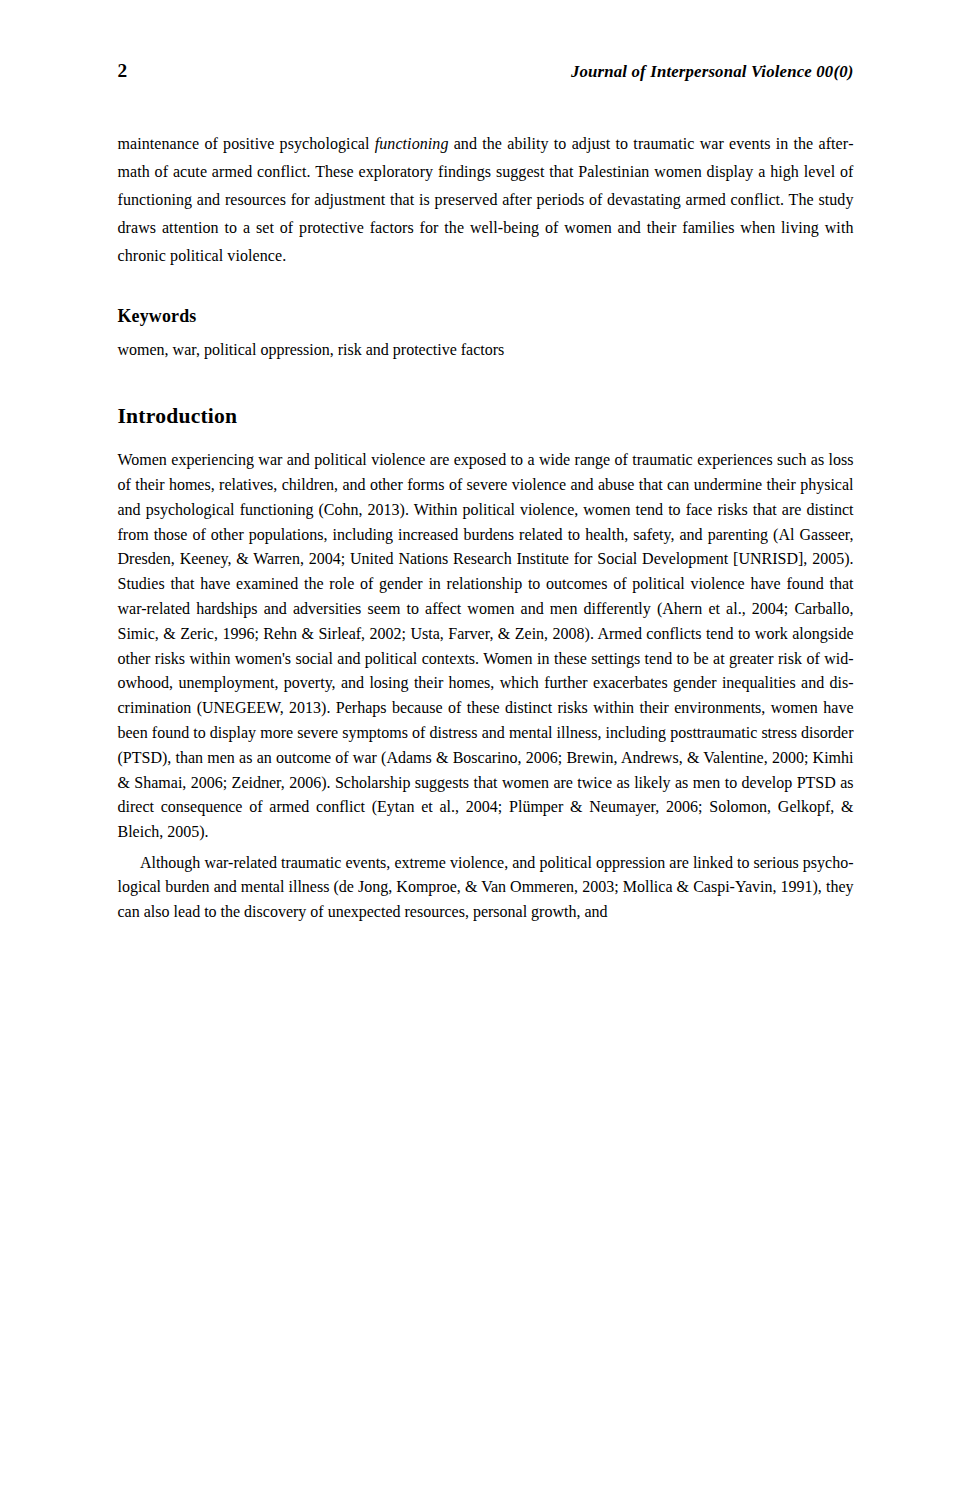2 Journal of Interpersonal Violence 00(0)
maintenance of positive psychological functioning and the ability to adjust to traumatic war events in the aftermath of acute armed conflict. These exploratory findings suggest that Palestinian women display a high level of functioning and resources for adjustment that is preserved after periods of devastating armed conflict. The study draws attention to a set of protective factors for the well-being of women and their families when living with chronic political violence.
Keywords
women, war, political oppression, risk and protective factors
Introduction
Women experiencing war and political violence are exposed to a wide range of traumatic experiences such as loss of their homes, relatives, children, and other forms of severe violence and abuse that can undermine their physical and psychological functioning (Cohn, 2013). Within political violence, women tend to face risks that are distinct from those of other populations, including increased burdens related to health, safety, and parenting (Al Gasseer, Dresden, Keeney, & Warren, 2004; United Nations Research Institute for Social Development [UNRISD], 2005). Studies that have examined the role of gender in relationship to outcomes of political violence have found that war-related hardships and adversities seem to affect women and men differently (Ahern et al., 2004; Carballo, Simic, & Zeric, 1996; Rehn & Sirleaf, 2002; Usta, Farver, & Zein, 2008). Armed conflicts tend to work alongside other risks within women's social and political contexts. Women in these settings tend to be at greater risk of widowhood, unemployment, poverty, and losing their homes, which further exacerbates gender inequalities and discrimination (UNEGEEW, 2013). Perhaps because of these distinct risks within their environments, women have been found to display more severe symptoms of distress and mental illness, including posttraumatic stress disorder (PTSD), than men as an outcome of war (Adams & Boscarino, 2006; Brewin, Andrews, & Valentine, 2000; Kimhi & Shamai, 2006; Zeidner, 2006). Scholarship suggests that women are twice as likely as men to develop PTSD as direct consequence of armed conflict (Eytan et al., 2004; Plümper & Neumayer, 2006; Solomon, Gelkopf, & Bleich, 2005).
Although war-related traumatic events, extreme violence, and political oppression are linked to serious psychological burden and mental illness (de Jong, Komproe, & Van Ommeren, 2003; Mollica & Caspi-Yavin, 1991), they can also lead to the discovery of unexpected resources, personal growth, and